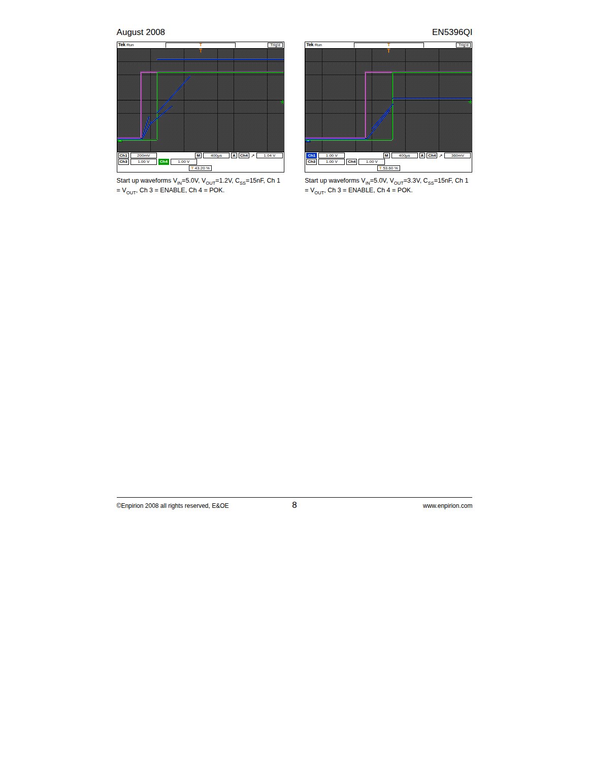August 2008
EN5396QI
Tek Run
T
Trig'd
T
3
Ch1200mV M 400µs ACh4 ↗ 1.04 V
Ch31.00 V Ch41.00 V
T 43.20 %
Start up waveforms VIN=5.0V, VOUT=1.2V, CSS=15nF, Ch 1 = VOUT, Ch 3 = ENABLE, Ch 4 = POK.
Tek Run
T
Trig'd
T
1
Ch11.00 V M 400µs ACh4 ↗ 360mV
Ch31.00 V Ch41.00 V
T 53.60 %
Start up waveforms VIN=5.0V, VOUT=3.3V, CSS=15nF, Ch 1 = VOUT, Ch 3 = ENABLE, Ch 4 = POK.
©Enpirion 2008 all rights reserved, E&OE
8
www.enpirion.com